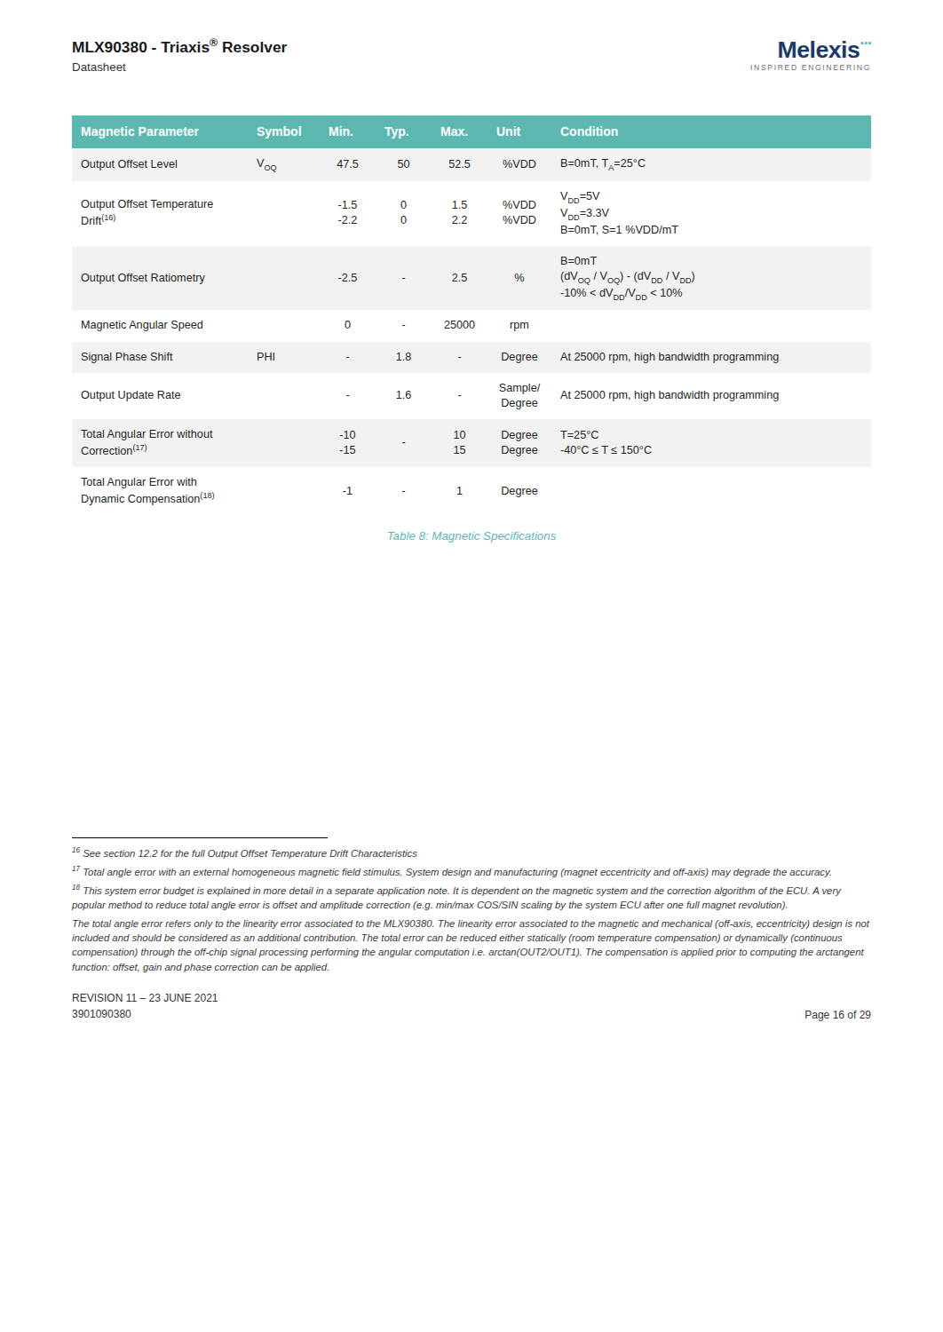MLX90380 - Triaxis® Resolver
Datasheet
Melexis···
INSPIRED ENGINEERING
| Magnetic Parameter | Symbol | Min. | Typ. | Max. | Unit | Condition |
| --- | --- | --- | --- | --- | --- | --- |
| Output Offset Level | V OQ | 47.5 | 50 | 52.5 | %VDD | B=0mT, T A =25°C |
| Output Offset Temperature Drift (16) | | -1.5 -2.2 | 0 0 | 1.5 2.2 | %VDD %VDD | V DD =5V V DD =3.3V B=0mT, S=1 %VDD/mT |
| Output Offset Ratiometry | | -2.5 | - | 2.5 | % | B=0mT (dV OQ / V OQ ) - (dV DD / V DD ) -10% < dV DD /V DD < 10% |
| Magnetic Angular Speed | | 0 | - | 25000 | rpm | |
| Signal Phase Shift | PHI | - | 1.8 | - | Degree | At 25000 rpm, high bandwidth programming |
| Output Update Rate | | - | 1.6 | - | Sample/ Degree | At 25000 rpm, high bandwidth programming |
| Total Angular Error without Correction (17) | | -10 -15 | - | 10 15 | Degree Degree | T=25°C -40°C ≤ T ≤ 150°C |
| Total Angular Error with Dynamic Compensation (18) | | -1 | - | 1 | Degree | |
Table 8: Magnetic Specifications
16 See section 12.2 for the full Output Offset Temperature Drift Characteristics
17 Total angle error with an external homogeneous magnetic field stimulus. System design and manufacturing (magnet eccentricity and off-axis) may degrade the accuracy.
18 This system error budget is explained in more detail in a separate application note. It is dependent on the magnetic system and the correction algorithm of the ECU. A very popular method to reduce total angle error is offset and amplitude correction (e.g. min/max COS/SIN scaling by the system ECU after one full magnet revolution).
The total angle error refers only to the linearity error associated to the MLX90380. The linearity error associated to the magnetic and mechanical (off-axis, eccentricity) design is not included and should be considered as an additional contribution. The total error can be reduced either statically (room temperature compensation) or dynamically (continuous compensation) through the off-chip signal processing performing the angular computation i.e. arctan(OUT2/OUT1). The compensation is applied prior to computing the arctangent function: offset, gain and phase correction can be applied.
REVISION 11 – 23 JUNE 2021
3901090380
Page 16 of 29